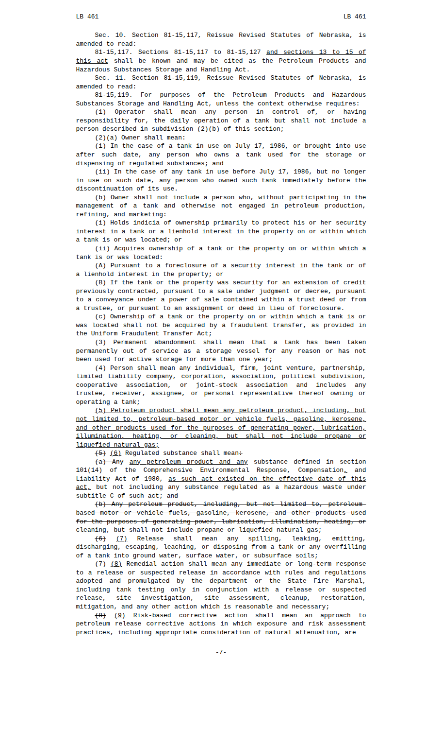LB 461 LB 461
Sec. 10. Section 81-15,117, Reissue Revised Statutes of Nebraska, is amended to read:
81-15,117. Sections 81-15,117 to 81-15,127 and sections 13 to 15 of this act shall be known and may be cited as the Petroleum Products and Hazardous Substances Storage and Handling Act.
Sec. 11. Section 81-15,119, Reissue Revised Statutes of Nebraska, is amended to read:
81-15,119. For purposes of the Petroleum Products and Hazardous Substances Storage and Handling Act, unless the context otherwise requires:
(1) Operator shall mean any person in control of, or having responsibility for, the daily operation of a tank but shall not include a person described in subdivision (2)(b) of this section;
(2)(a) Owner shall mean:
(i) In the case of a tank in use on July 17, 1986, or brought into use after such date, any person who owns a tank used for the storage or dispensing of regulated substances; and
(ii) In the case of any tank in use before July 17, 1986, but no longer in use on such date, any person who owned such tank immediately before the discontinuation of its use.
(b) Owner shall not include a person who, without participating in the management of a tank and otherwise not engaged in petroleum production, refining, and marketing:
(i) Holds indicia of ownership primarily to protect his or her security interest in a tank or a lienhold interest in the property on or within which a tank is or was located; or
(ii) Acquires ownership of a tank or the property on or within which a tank is or was located:
(A) Pursuant to a foreclosure of a security interest in the tank or of a lienhold interest in the property; or
(B) If the tank or the property was security for an extension of credit previously contracted, pursuant to a sale under judgment or decree, pursuant to a conveyance under a power of sale contained within a trust deed or from a trustee, or pursuant to an assignment or deed in lieu of foreclosure.
(c) Ownership of a tank or the property on or within which a tank is or was located shall not be acquired by a fraudulent transfer, as provided in the Uniform Fraudulent Transfer Act;
(3) Permanent abandonment shall mean that a tank has been taken permanently out of service as a storage vessel for any reason or has not been used for active storage for more than one year;
(4) Person shall mean any individual, firm, joint venture, partnership, limited liability company, corporation, association, political subdivision, cooperative association, or joint-stock association and includes any trustee, receiver, assignee, or personal representative thereof owning or operating a tank;
(5) Petroleum product shall mean any petroleum product, including, but not limited to, petroleum-based motor or vehicle fuels, gasoline, kerosene, and other products used for the purposes of generating power, lubrication, illumination, heating, or cleaning, but shall not include propane or liquefied natural gas;
(5) (6) Regulated substance shall mean:
(a) Any any petroleum product and any substance defined in section 101(14) of the Comprehensive Environmental Response, Compensation, and Liability Act of 1980, as such act existed on the effective date of this act, but not including any substance regulated as a hazardous waste under subtitle C of such act; and
(b) Any petroleum product, including, but not limited to, petroleum-based motor or vehicle fuels, gasoline, kerosene, and other products used for the purposes of generating power, lubrication, illumination, heating, or cleaning, but shall not include propane or liquefied natural gas;
(6) (7) Release shall mean any spilling, leaking, emitting, discharging, escaping, leaching, or disposing from a tank or any overfilling of a tank into ground water, surface water, or subsurface soils;
(7) (8) Remedial action shall mean any immediate or long-term response to a release or suspected release in accordance with rules and regulations adopted and promulgated by the department or the State Fire Marshal, including tank testing only in conjunction with a release or suspected release, site investigation, site assessment, cleanup, restoration, mitigation, and any other action which is reasonable and necessary;
(8) (9) Risk-based corrective action shall mean an approach to petroleum release corrective actions in which exposure and risk assessment practices, including appropriate consideration of natural attenuation, are
-7-